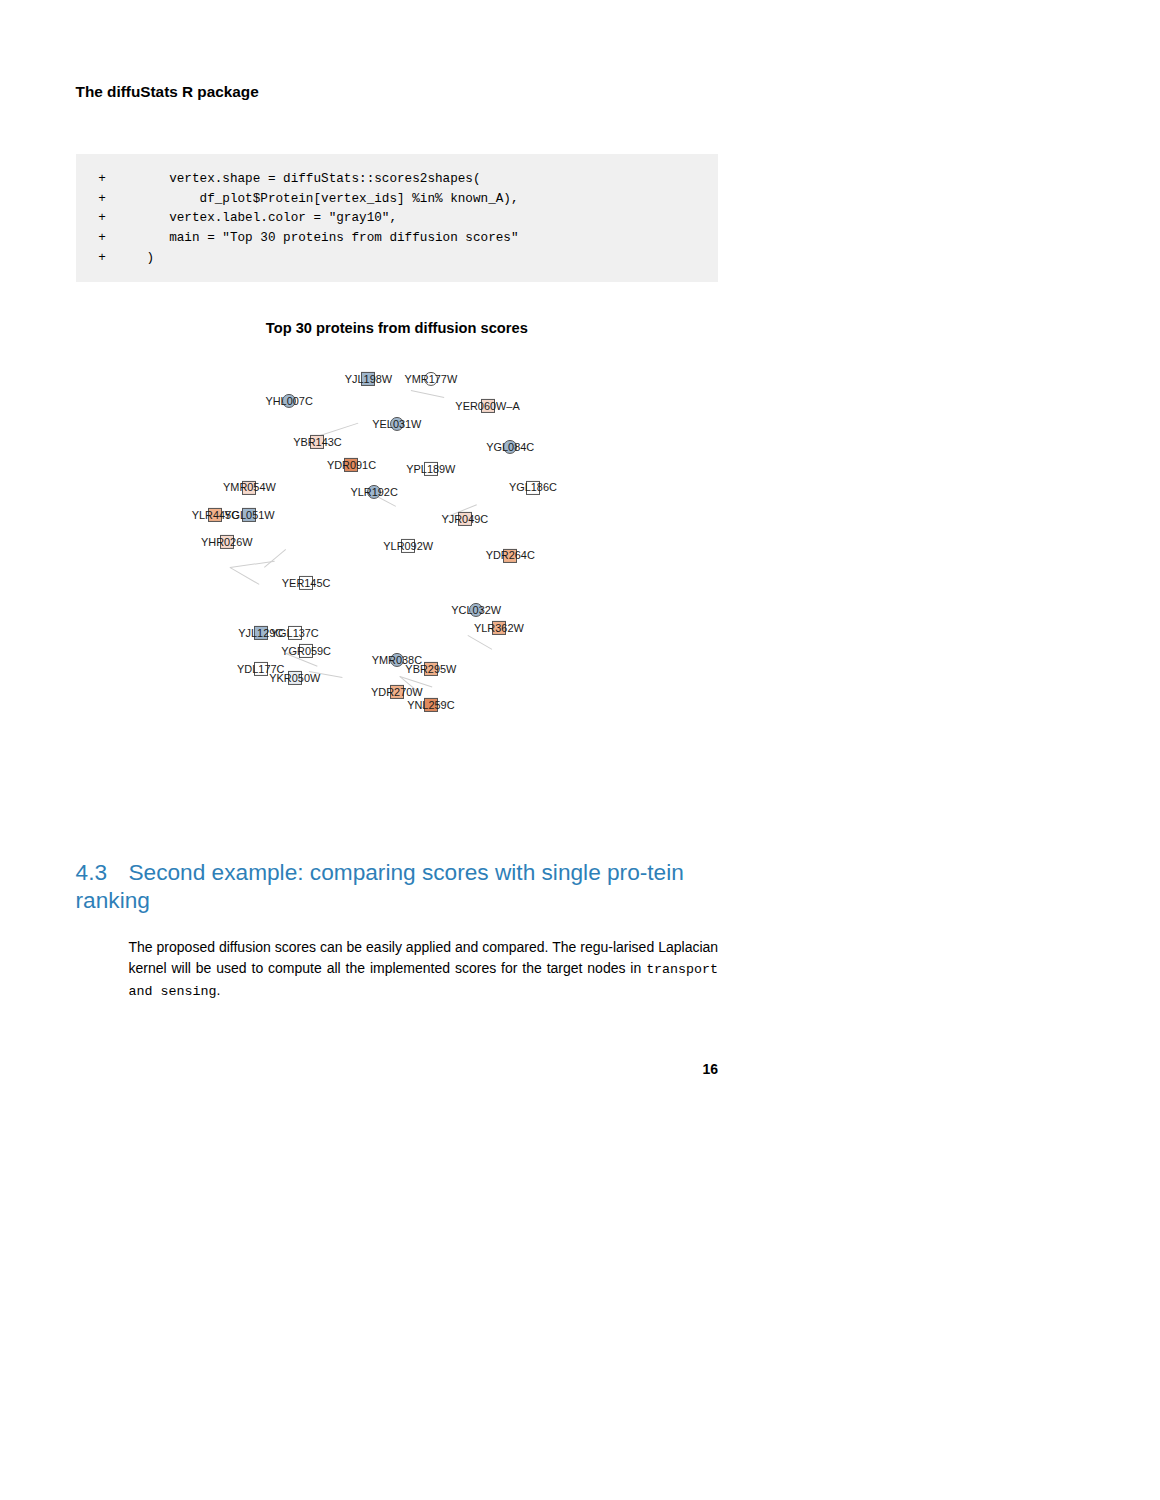The diffuStats R package
+ vertex.shape = diffuStats::scores2shapes( + df_plot$Protein[vertex_ids] %in% known_A), + vertex.label.color = "gray10", + main = "Top 30 proteins from diffusion scores" + )
Top 30 proteins from diffusion scores
YJL198W
YMR177W
YHL007C
YER060W–A
YEL031W
YBR143C
YGL084C
YDR091C
YPL189W
YMR054W
YLR192C
YGL186C
YLR445C
YGL051W
YJR049C
YHR026W
YLR092W
YDR264C
YER145C
YCL032W
YJL129C
YGL137C
YLR362W
YGR059C
YMR038C
YDL177C
YBR295W
YKR050W
YDR270W
YNL259C
4.3 Second example: comparing scores with single pro‑tein ranking
The proposed diffusion scores can be easily applied and compared. The regu‑larised Laplacian kernel will be used to compute all the implemented scores for the target nodes in transport and sensing.
16